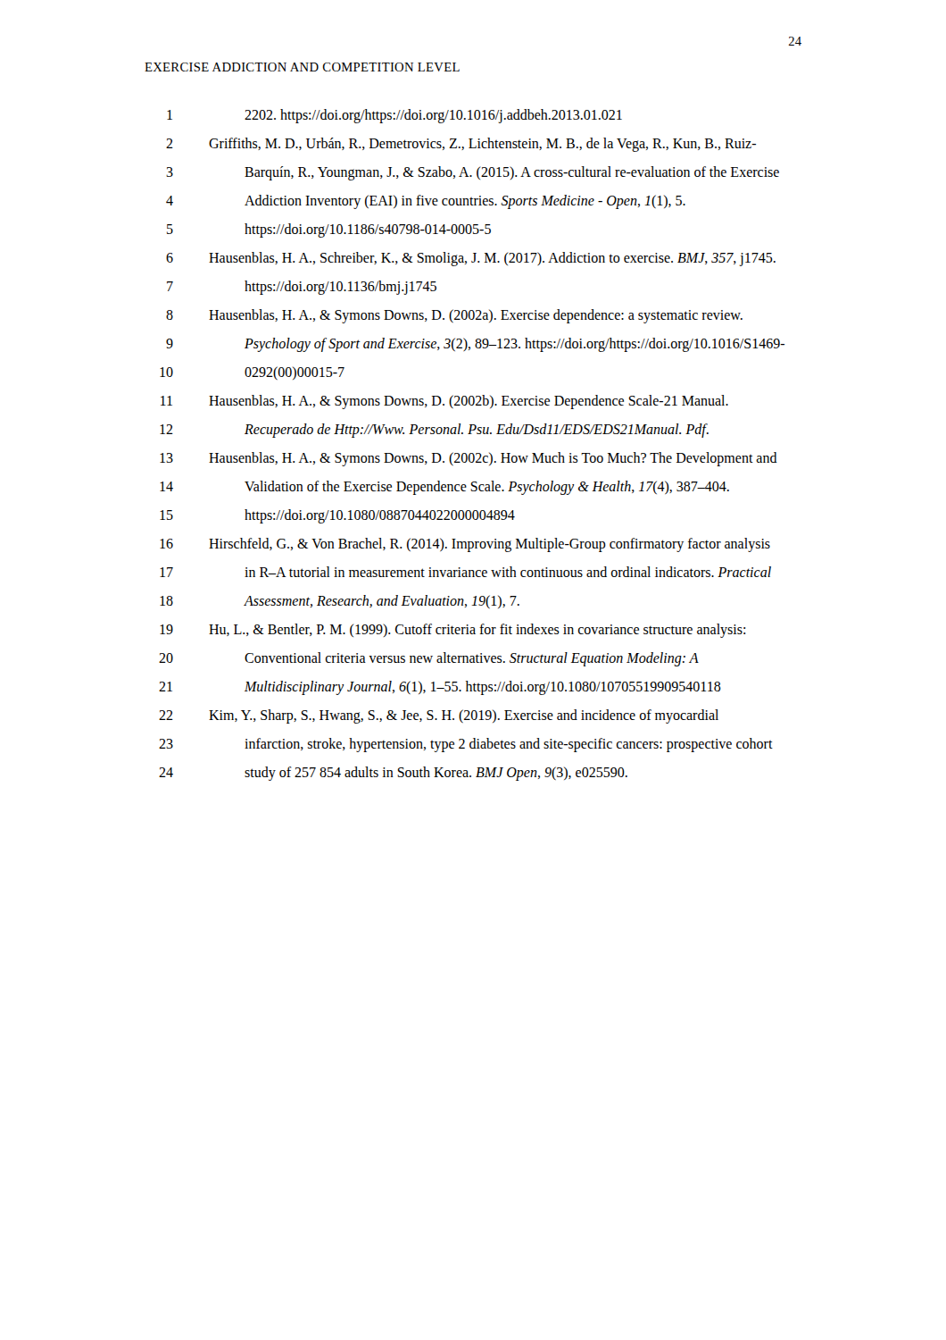24
Exercise Addiction and Competition Level
2202. https://doi.org/https://doi.org/10.1016/j.addbeh.2013.01.021
Griffiths, M. D., Urbán, R., Demetrovics, Z., Lichtenstein, M. B., de la Vega, R., Kun, B., Ruiz-
Barquín, R., Youngman, J., & Szabo, A. (2015). A cross-cultural re-evaluation of the Exercise
Addiction Inventory (EAI) in five countries. Sports Medicine - Open, 1(1), 5.
https://doi.org/10.1186/s40798-014-0005-5
Hausenblas, H. A., Schreiber, K., & Smoliga, J. M. (2017). Addiction to exercise. BMJ, 357, j1745.
https://doi.org/10.1136/bmj.j1745
Hausenblas, H. A., & Symons Downs, D. (2002a). Exercise dependence: a systematic review.
Psychology of Sport and Exercise, 3(2), 89–123. https://doi.org/https://doi.org/10.1016/S1469-
0292(00)00015-7
Hausenblas, H. A., & Symons Downs, D. (2002b). Exercise Dependence Scale-21 Manual.
Recuperado de Http://Www. Personal. Psu. Edu/Dsd11/EDS/EDS21Manual. Pdf.
Hausenblas, H. A., & Symons Downs, D. (2002c). How Much is Too Much? The Development and
Validation of the Exercise Dependence Scale. Psychology & Health, 17(4), 387–404.
https://doi.org/10.1080/0887044022000004894
Hirschfeld, G., & Von Brachel, R. (2014). Improving Multiple-Group confirmatory factor analysis
in R–A tutorial in measurement invariance with continuous and ordinal indicators. Practical
Assessment, Research, and Evaluation, 19(1), 7.
Hu, L., & Bentler, P. M. (1999). Cutoff criteria for fit indexes in covariance structure analysis:
Conventional criteria versus new alternatives. Structural Equation Modeling: A
Multidisciplinary Journal, 6(1), 1–55. https://doi.org/10.1080/10705519909540118
Kim, Y., Sharp, S., Hwang, S., & Jee, S. H. (2019). Exercise and incidence of myocardial
infarction, stroke, hypertension, type 2 diabetes and site-specific cancers: prospective cohort
study of 257 854 adults in South Korea. BMJ Open, 9(3), e025590.